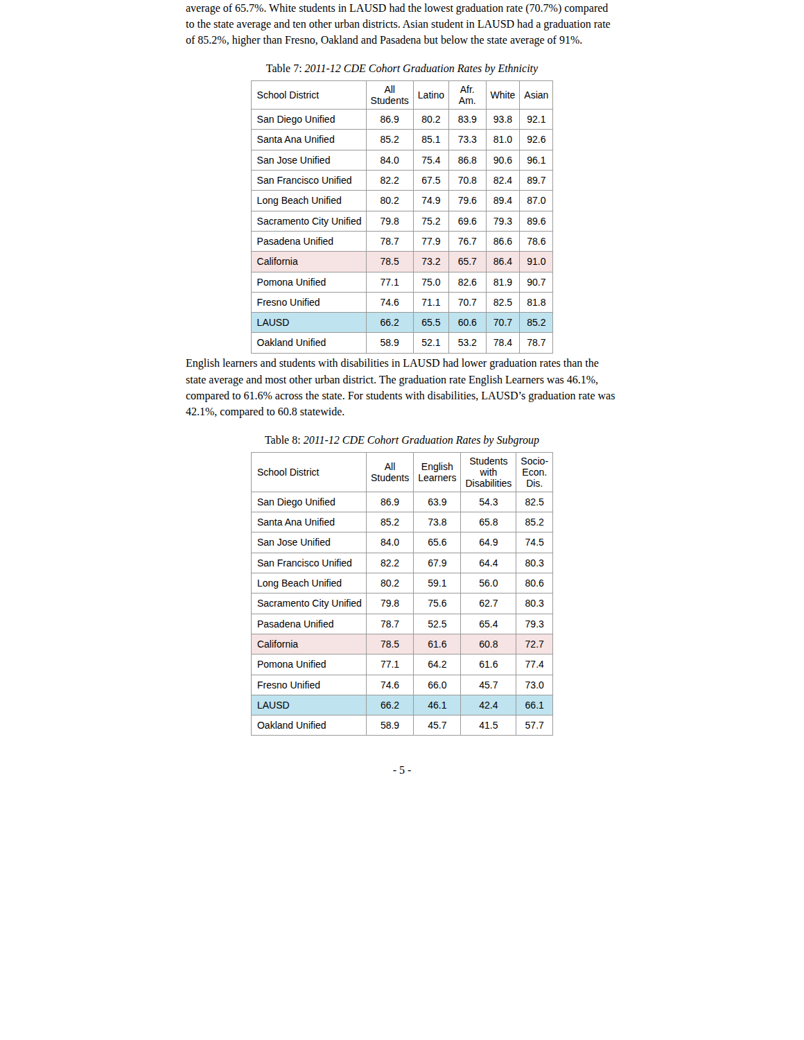average of 65.7%. White students in LAUSD had the lowest graduation rate (70.7%) compared to the state average and ten other urban districts. Asian student in LAUSD had a graduation rate of 85.2%, higher than Fresno, Oakland and Pasadena but below the state average of 91%.
Table 7: 2011-12 CDE Cohort Graduation Rates by Ethnicity
| School District | All Students | Latino | Afr. Am. | White | Asian |
| --- | --- | --- | --- | --- | --- |
| San Diego Unified | 86.9 | 80.2 | 83.9 | 93.8 | 92.1 |
| Santa Ana Unified | 85.2 | 85.1 | 73.3 | 81.0 | 92.6 |
| San Jose Unified | 84.0 | 75.4 | 86.8 | 90.6 | 96.1 |
| San Francisco Unified | 82.2 | 67.5 | 70.8 | 82.4 | 89.7 |
| Long Beach Unified | 80.2 | 74.9 | 79.6 | 89.4 | 87.0 |
| Sacramento City Unified | 79.8 | 75.2 | 69.6 | 79.3 | 89.6 |
| Pasadena Unified | 78.7 | 77.9 | 76.7 | 86.6 | 78.6 |
| California | 78.5 | 73.2 | 65.7 | 86.4 | 91.0 |
| Pomona Unified | 77.1 | 75.0 | 82.6 | 81.9 | 90.7 |
| Fresno Unified | 74.6 | 71.1 | 70.7 | 82.5 | 81.8 |
| LAUSD | 66.2 | 65.5 | 60.6 | 70.7 | 85.2 |
| Oakland Unified | 58.9 | 52.1 | 53.2 | 78.4 | 78.7 |
English learners and students with disabilities in LAUSD had lower graduation rates than the state average and most other urban district. The graduation rate English Learners was 46.1%, compared to 61.6% across the state. For students with disabilities, LAUSD’s graduation rate was 42.1%, compared to 60.8 statewide.
Table 8: 2011-12 CDE Cohort Graduation Rates by Subgroup
| School District | All Students | English Learners | Students with Disabilities | Socio- Econ. Dis. |
| --- | --- | --- | --- | --- |
| San Diego Unified | 86.9 | 63.9 | 54.3 | 82.5 |
| Santa Ana Unified | 85.2 | 73.8 | 65.8 | 85.2 |
| San Jose Unified | 84.0 | 65.6 | 64.9 | 74.5 |
| San Francisco Unified | 82.2 | 67.9 | 64.4 | 80.3 |
| Long Beach Unified | 80.2 | 59.1 | 56.0 | 80.6 |
| Sacramento City Unified | 79.8 | 75.6 | 62.7 | 80.3 |
| Pasadena Unified | 78.7 | 52.5 | 65.4 | 79.3 |
| California | 78.5 | 61.6 | 60.8 | 72.7 |
| Pomona Unified | 77.1 | 64.2 | 61.6 | 77.4 |
| Fresno Unified | 74.6 | 66.0 | 45.7 | 73.0 |
| LAUSD | 66.2 | 46.1 | 42.4 | 66.1 |
| Oakland Unified | 58.9 | 45.7 | 41.5 | 57.7 |
- 5 -